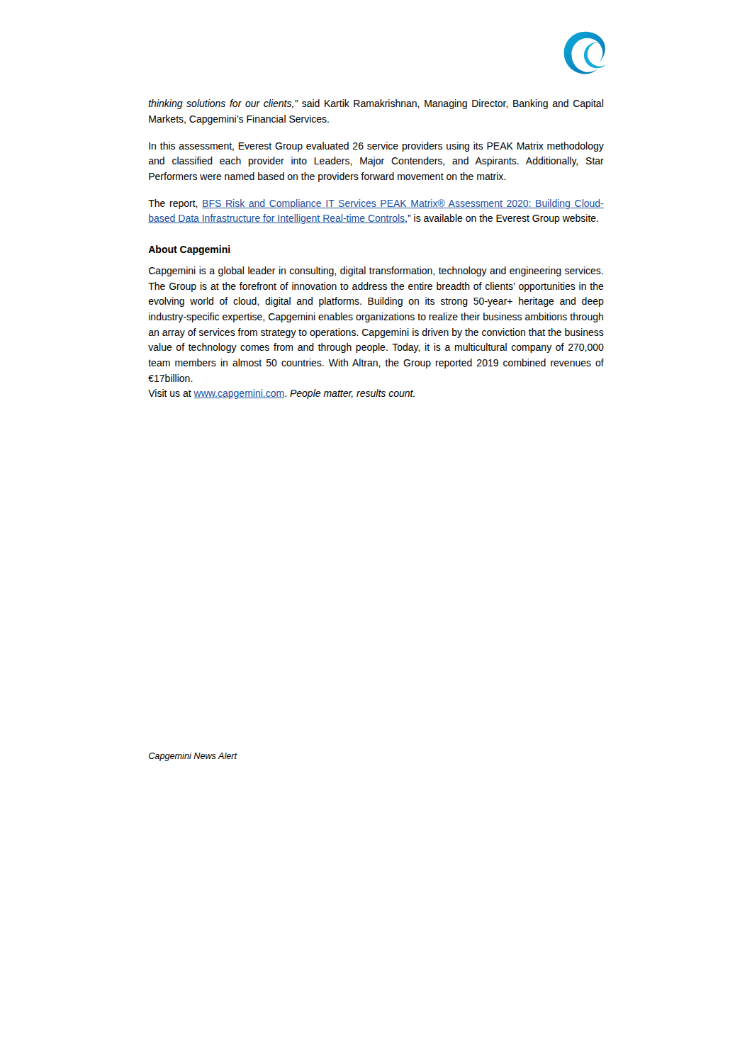thinking solutions for our clients,” said Kartik Ramakrishnan, Managing Director, Banking and Capital Markets, Capgemini’s Financial Services.
In this assessment, Everest Group evaluated 26 service providers using its PEAK Matrix methodology and classified each provider into Leaders, Major Contenders, and Aspirants. Additionally, Star Performers were named based on the providers forward movement on the matrix.
The report, BFS Risk and Compliance IT Services PEAK Matrix® Assessment 2020: Building Cloud-based Data Infrastructure for Intelligent Real-time Controls,” is available on the Everest Group website.
About Capgemini
Capgemini is a global leader in consulting, digital transformation, technology and engineering services. The Group is at the forefront of innovation to address the entire breadth of clients’ opportunities in the evolving world of cloud, digital and platforms. Building on its strong 50-year+ heritage and deep industry-specific expertise, Capgemini enables organizations to realize their business ambitions through an array of services from strategy to operations. Capgemini is driven by the conviction that the business value of technology comes from and through people. Today, it is a multicultural company of 270,000 team members in almost 50 countries. With Altran, the Group reported 2019 combined revenues of €17billion.
Visit us at www.capgemini.com. People matter, results count.
Capgemini News Alert